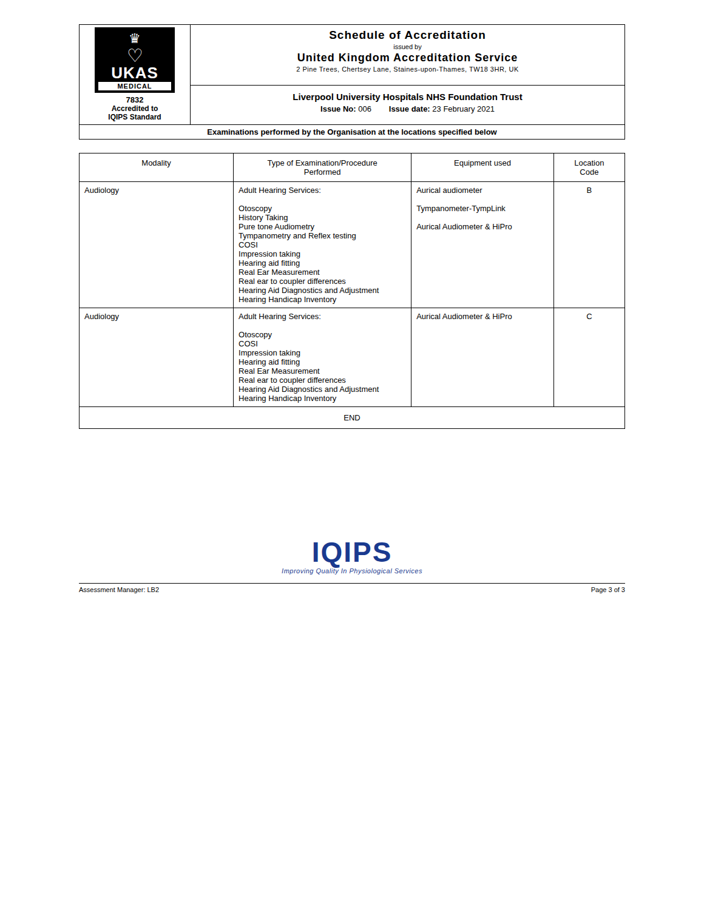| ♛ ♡ UKAS MEDICAL 7832 Accredited to IQIPS Standard | Schedule of Accreditation issued by United Kingdom Accreditation Service 2 Pine Trees, Chertsey Lane, Staines-upon-Thames, TW18 3HR, UK |
| Liverpool University Hospitals NHS Foundation Trust Issue No: 006 Issue date: 23 February 2021 |
| Examinations performed by the Organisation at the locations specified below |
| Modality | Type of Examination/Procedure Performed | Equipment used | Location Code |
| --- | --- | --- | --- |
| Audiology | Adult Hearing Services: Otoscopy History Taking Pure tone Audiometry Tympanometry and Reflex testing COSI Impression taking Hearing aid fitting Real Ear Measurement Real ear to coupler differences Hearing Aid Diagnostics and Adjustment Hearing Handicap Inventory | Aurical audiometer Tympanometer-TympLink Aurical Audiometer & HiPro | B |
| Audiology | Adult Hearing Services: Otoscopy COSI Impression taking Hearing aid fitting Real Ear Measurement Real ear to coupler differences Hearing Aid Diagnostics and Adjustment Hearing Handicap Inventory | Aurical Audiometer & HiPro | C |
| END |
IQIPS
Improving Quality In Physiological Services
Assessment Manager: LB2
Page 3 of 3